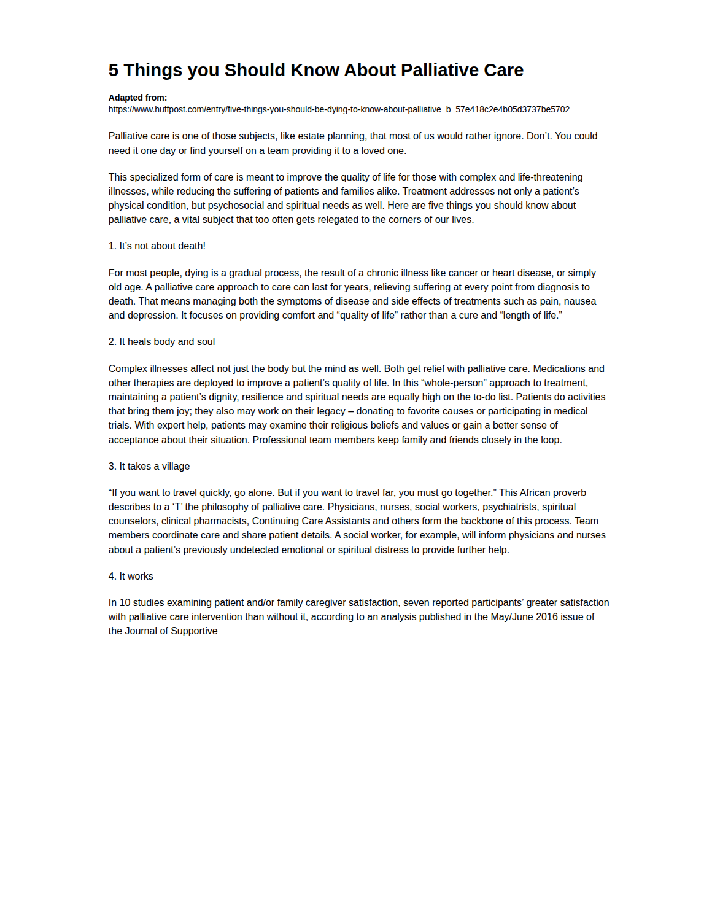5 Things you Should Know About Palliative Care
Adapted from:
https://www.huffpost.com/entry/five-things-you-should-be-dying-to-know-about-palliative_b_57e418c2e4b05d3737be5702
Palliative care is one of those subjects, like estate planning, that most of us would rather ignore. Don’t. You could need it one day or find yourself on a team providing it to a loved one.
This specialized form of care is meant to improve the quality of life for those with complex and life-threatening illnesses, while reducing the suffering of patients and families alike. Treatment addresses not only a patient’s physical condition, but psychosocial and spiritual needs as well. Here are five things you should know about palliative care, a vital subject that too often gets relegated to the corners of our lives.
1. It’s not about death!
For most people, dying is a gradual process, the result of a chronic illness like cancer or heart disease, or simply old age. A palliative care approach to care can last for years, relieving suffering at every point from diagnosis to death. That means managing both the symptoms of disease and side effects of treatments such as pain, nausea and depression. It focuses on providing comfort and “quality of life” rather than a cure and “length of life.”
2. It heals body and soul
Complex illnesses affect not just the body but the mind as well. Both get relief with palliative care. Medications and other therapies are deployed to improve a patient’s quality of life. In this “whole-person” approach to treatment, maintaining a patient’s dignity, resilience and spiritual needs are equally high on the to-do list. Patients do activities that bring them joy; they also may work on their legacy – donating to favorite causes or participating in medical trials. With expert help, patients may examine their religious beliefs and values or gain a better sense of acceptance about their situation. Professional team members keep family and friends closely in the loop.
3. It takes a village
“If you want to travel quickly, go alone. But if you want to travel far, you must go together.” This African proverb describes to a ‘T’ the philosophy of palliative care. Physicians, nurses, social workers, psychiatrists, spiritual counselors, clinical pharmacists, Continuing Care Assistants and others form the backbone of this process. Team members coordinate care and share patient details. A social worker, for example, will inform physicians and nurses about a patient’s previously undetected emotional or spiritual distress to provide further help.
4. It works
In 10 studies examining patient and/or family caregiver satisfaction, seven reported participants’ greater satisfaction with palliative care intervention than without it, according to an analysis published in the May/June 2016 issue of the Journal of Supportive